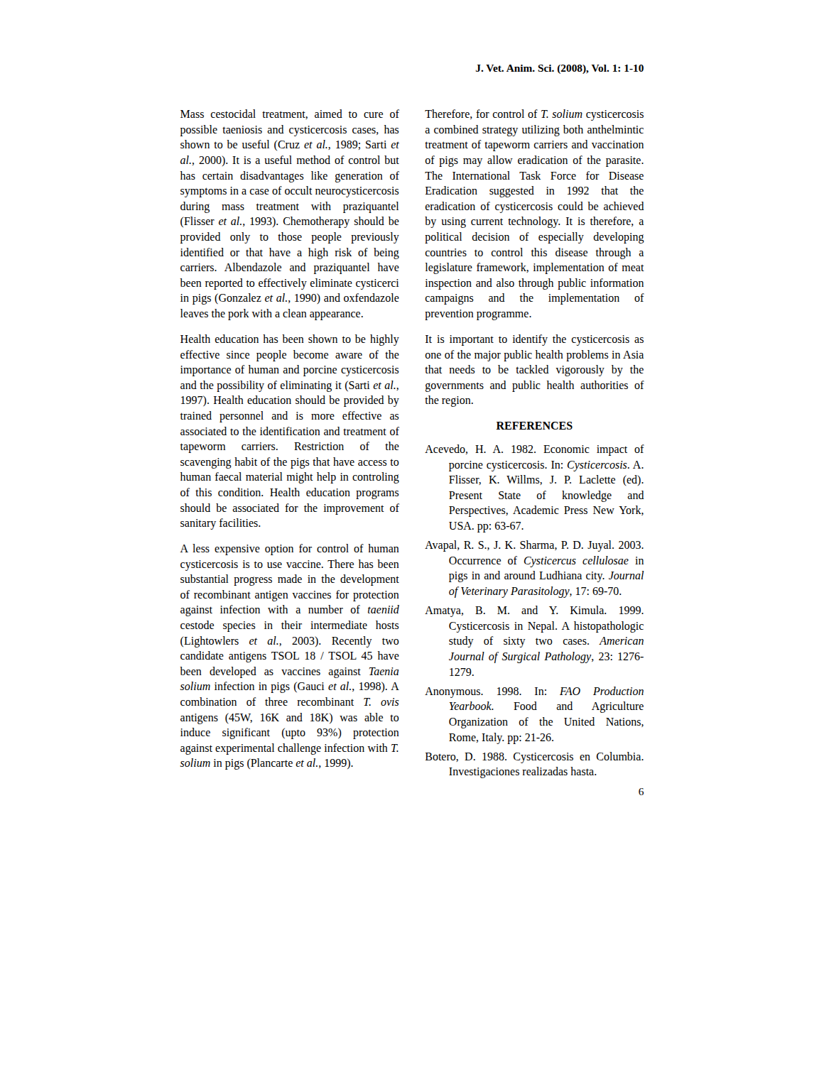J. Vet. Anim. Sci. (2008), Vol. 1: 1-10
Mass cestocidal treatment, aimed to cure of possible taeniosis and cysticercosis cases, has shown to be useful (Cruz et al., 1989; Sarti et al., 2000). It is a useful method of control but has certain disadvantages like generation of symptoms in a case of occult neurocysticercosis during mass treatment with praziquantel (Flisser et al., 1993). Chemotherapy should be provided only to those people previously identified or that have a high risk of being carriers. Albendazole and praziquantel have been reported to effectively eliminate cysticerci in pigs (Gonzalez et al., 1990) and oxfendazole leaves the pork with a clean appearance.
Health education has been shown to be highly effective since people become aware of the importance of human and porcine cysticercosis and the possibility of eliminating it (Sarti et al., 1997). Health education should be provided by trained personnel and is more effective as associated to the identification and treatment of tapeworm carriers. Restriction of the scavenging habit of the pigs that have access to human faecal material might help in controling of this condition. Health education programs should be associated for the improvement of sanitary facilities.
A less expensive option for control of human cysticercosis is to use vaccine. There has been substantial progress made in the development of recombinant antigen vaccines for protection against infection with a number of taeniid cestode species in their intermediate hosts (Lightowlers et al., 2003). Recently two candidate antigens TSOL 18 / TSOL 45 have been developed as vaccines against Taenia solium infection in pigs (Gauci et al., 1998). A combination of three recombinant T. ovis antigens (45W, 16K and 18K) was able to induce significant (upto 93%) protection against experimental challenge infection with T. solium in pigs (Plancarte et al., 1999).
Therefore, for control of T. solium cysticercosis a combined strategy utilizing both anthelmintic treatment of tapeworm carriers and vaccination of pigs may allow eradication of the parasite. The International Task Force for Disease Eradication suggested in 1992 that the eradication of cysticercosis could be achieved by using current technology. It is therefore, a political decision of especially developing countries to control this disease through a legislature framework, implementation of meat inspection and also through public information campaigns and the implementation of prevention programme.
It is important to identify the cysticercosis as one of the major public health problems in Asia that needs to be tackled vigorously by the governments and public health authorities of the region.
REFERENCES
Acevedo, H. A. 1982. Economic impact of porcine cysticercosis. In: Cysticercosis. A. Flisser, K. Willms, J. P. Laclette (ed). Present State of knowledge and Perspectives, Academic Press New York, USA. pp: 63-67.
Avapal, R. S., J. K. Sharma, P. D. Juyal. 2003. Occurrence of Cysticercus cellulosae in pigs in and around Ludhiana city. Journal of Veterinary Parasitology, 17: 69-70.
Amatya, B. M. and Y. Kimula. 1999. Cysticercosis in Nepal. A histopathologic study of sixty two cases. American Journal of Surgical Pathology, 23: 1276-1279.
Anonymous. 1998. In: FAO Production Yearbook. Food and Agriculture Organization of the United Nations, Rome, Italy. pp: 21-26.
Botero, D. 1988. Cysticercosis en Columbia. Investigaciones realizadas hasta.
6